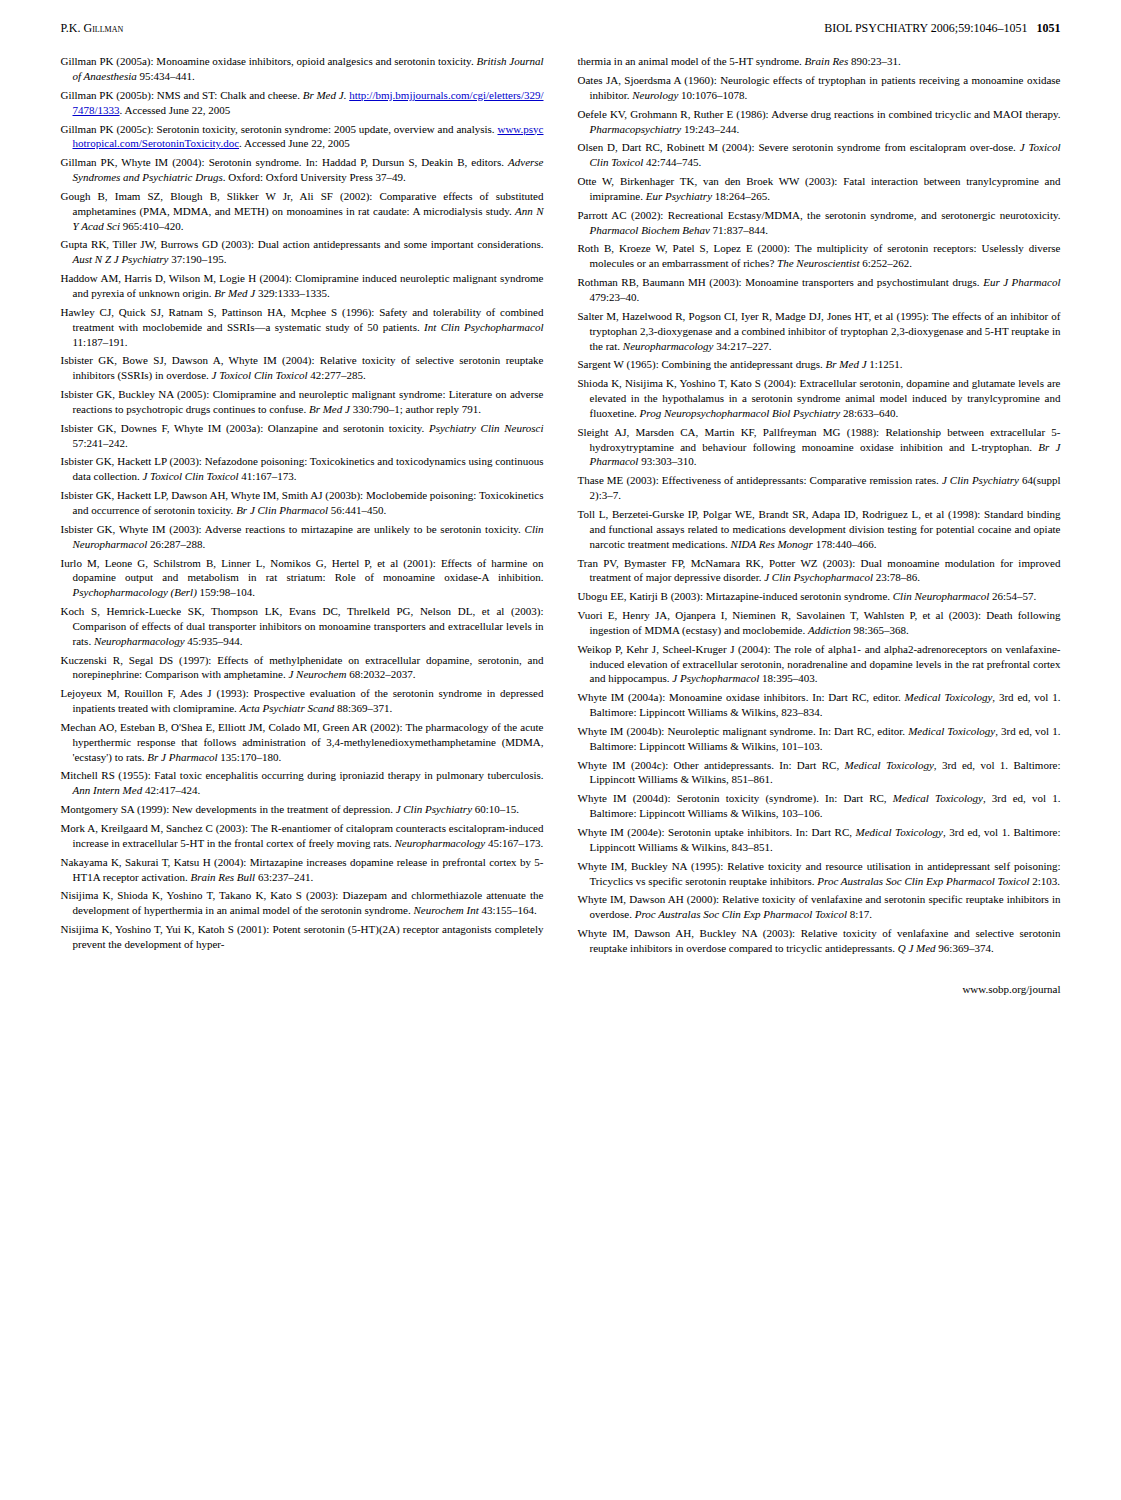P.K. Gillman
BIOL PSYCHIATRY 2006;59:1046–1051 1051
Gillman PK (2005a): Monoamine oxidase inhibitors, opioid analgesics and serotonin toxicity. British Journal of Anaesthesia 95:434–441.
Gillman PK (2005b): NMS and ST: Chalk and cheese. Br Med J. http://bmj.bmjjournals.com/cgi/eletters/329/7478/1333. Accessed June 22, 2005
Gillman PK (2005c): Serotonin toxicity, serotonin syndrome: 2005 update, overview and analysis. www.psychotropical.com/SerotoninToxicity.doc. Accessed June 22, 2005
Gillman PK, Whyte IM (2004): Serotonin syndrome. In: Haddad P, Dursun S, Deakin B, editors. Adverse Syndromes and Psychiatric Drugs. Oxford: Oxford University Press 37–49.
Gough B, Imam SZ, Blough B, Slikker W Jr, Ali SF (2002): Comparative effects of substituted amphetamines (PMA, MDMA, and METH) on monoamines in rat caudate: A microdialysis study. Ann N Y Acad Sci 965:410–420.
Gupta RK, Tiller JW, Burrows GD (2003): Dual action antidepressants and some important considerations. Aust N Z J Psychiatry 37:190–195.
Haddow AM, Harris D, Wilson M, Logie H (2004): Clomipramine induced neuroleptic malignant syndrome and pyrexia of unknown origin. Br Med J 329:1333–1335.
Hawley CJ, Quick SJ, Ratnam S, Pattinson HA, Mcphee S (1996): Safety and tolerability of combined treatment with moclobemide and SSRIs—a systematic study of 50 patients. Int Clin Psychopharmacol 11:187–191.
Isbister GK, Bowe SJ, Dawson A, Whyte IM (2004): Relative toxicity of selective serotonin reuptake inhibitors (SSRIs) in overdose. J Toxicol Clin Toxicol 42:277–285.
Isbister GK, Buckley NA (2005): Clomipramine and neuroleptic malignant syndrome: Literature on adverse reactions to psychotropic drugs continues to confuse. Br Med J 330:790–1; author reply 791.
Isbister GK, Downes F, Whyte IM (2003a): Olanzapine and serotonin toxicity. Psychiatry Clin Neurosci 57:241–242.
Isbister GK, Hackett LP (2003): Nefazodone poisoning: Toxicokinetics and toxicodynamics using continuous data collection. J Toxicol Clin Toxicol 41:167–173.
Isbister GK, Hackett LP, Dawson AH, Whyte IM, Smith AJ (2003b): Moclobemide poisoning: Toxicokinetics and occurrence of serotonin toxicity. Br J Clin Pharmacol 56:441–450.
Isbister GK, Whyte IM (2003): Adverse reactions to mirtazapine are unlikely to be serotonin toxicity. Clin Neuropharmacol 26:287–288.
Iurlo M, Leone G, Schilstrom B, Linner L, Nomikos G, Hertel P, et al (2001): Effects of harmine on dopamine output and metabolism in rat striatum: Role of monoamine oxidase-A inhibition. Psychopharmacology (Berl) 159:98–104.
Koch S, Hemrick-Luecke SK, Thompson LK, Evans DC, Threlkeld PG, Nelson DL, et al (2003): Comparison of effects of dual transporter inhibitors on monoamine transporters and extracellular levels in rats. Neuropharmacology 45:935–944.
Kuczenski R, Segal DS (1997): Effects of methylphenidate on extracellular dopamine, serotonin, and norepinephrine: Comparison with amphetamine. J Neurochem 68:2032–2037.
Lejoyeux M, Rouillon F, Ades J (1993): Prospective evaluation of the serotonin syndrome in depressed inpatients treated with clomipramine. Acta Psychiatr Scand 88:369–371.
Mechan AO, Esteban B, O'Shea E, Elliott JM, Colado MI, Green AR (2002): The pharmacology of the acute hyperthermic response that follows administration of 3,4-methylenedioxymethamphetamine (MDMA, 'ecstasy') to rats. Br J Pharmacol 135:170–180.
Mitchell RS (1955): Fatal toxic encephalitis occurring during iproniazid therapy in pulmonary tuberculosis. Ann Intern Med 42:417–424.
Montgomery SA (1999): New developments in the treatment of depression. J Clin Psychiatry 60:10–15.
Mork A, Kreilgaard M, Sanchez C (2003): The R-enantiomer of citalopram counteracts escitalopram-induced increase in extracellular 5-HT in the frontal cortex of freely moving rats. Neuropharmacology 45:167–173.
Nakayama K, Sakurai T, Katsu H (2004): Mirtazapine increases dopamine release in prefrontal cortex by 5-HT1A receptor activation. Brain Res Bull 63:237–241.
Nisijima K, Shioda K, Yoshino T, Takano K, Kato S (2003): Diazepam and chlormethiazole attenuate the development of hyperthermia in an animal model of the serotonin syndrome. Neurochem Int 43:155–164.
Nisijima K, Yoshino T, Yui K, Katoh S (2001): Potent serotonin (5-HT)(2A) receptor antagonists completely prevent the development of hyper-
thermia in an animal model of the 5-HT syndrome. Brain Res 890:23–31.
Oates JA, Sjoerdsma A (1960): Neurologic effects of tryptophan in patients receiving a monoamine oxidase inhibitor. Neurology 10:1076–1078.
Oefele KV, Grohmann R, Ruther E (1986): Adverse drug reactions in combined tricyclic and MAOI therapy. Pharmacopsychiatry 19:243–244.
Olsen D, Dart RC, Robinett M (2004): Severe serotonin syndrome from escitalopram over-dose. J Toxicol Clin Toxicol 42:744–745.
Otte W, Birkenhager TK, van den Broek WW (2003): Fatal interaction between tranylcypromine and imipramine. Eur Psychiatry 18:264–265.
Parrott AC (2002): Recreational Ecstasy/MDMA, the serotonin syndrome, and serotonergic neurotoxicity. Pharmacol Biochem Behav 71:837–844.
Roth B, Kroeze W, Patel S, Lopez E (2000): The multiplicity of serotonin receptors: Uselessly diverse molecules or an embarrassment of riches? The Neuroscientist 6:252–262.
Rothman RB, Baumann MH (2003): Monoamine transporters and psychostimulant drugs. Eur J Pharmacol 479:23–40.
Salter M, Hazelwood R, Pogson CI, Iyer R, Madge DJ, Jones HT, et al (1995): The effects of an inhibitor of tryptophan 2,3-dioxygenase and a combined inhibitor of tryptophan 2,3-dioxygenase and 5-HT reuptake in the rat. Neuropharmacology 34:217–227.
Sargent W (1965): Combining the antidepressant drugs. Br Med J 1:1251.
Shioda K, Nisijima K, Yoshino T, Kato S (2004): Extracellular serotonin, dopamine and glutamate levels are elevated in the hypothalamus in a serotonin syndrome animal model induced by tranylcypromine and fluoxetine. Prog Neuropsychopharmacol Biol Psychiatry 28:633–640.
Sleight AJ, Marsden CA, Martin KF, Pallfreyman MG (1988): Relationship between extracellular 5-hydroxytryptamine and behaviour following monoamine oxidase inhibition and L-tryptophan. Br J Pharmacol 93:303–310.
Thase ME (2003): Effectiveness of antidepressants: Comparative remission rates. J Clin Psychiatry 64(suppl 2):3–7.
Toll L, Berzetei-Gurske IP, Polgar WE, Brandt SR, Adapa ID, Rodriguez L, et al (1998): Standard binding and functional assays related to medications development division testing for potential cocaine and opiate narcotic treatment medications. NIDA Res Monogr 178:440–466.
Tran PV, Bymaster FP, McNamara RK, Potter WZ (2003): Dual monoamine modulation for improved treatment of major depressive disorder. J Clin Psychopharmacol 23:78–86.
Ubogu EE, Katirji B (2003): Mirtazapine-induced serotonin syndrome. Clin Neuropharmacol 26:54–57.
Vuori E, Henry JA, Ojanpera I, Nieminen R, Savolainen T, Wahlsten P, et al (2003): Death following ingestion of MDMA (ecstasy) and moclobemide. Addiction 98:365–368.
Weikop P, Kehr J, Scheel-Kruger J (2004): The role of alpha1- and alpha2-adrenoreceptors on venlafaxine-induced elevation of extracellular serotonin, noradrenaline and dopamine levels in the rat prefrontal cortex and hippocampus. J Psychopharmacol 18:395–403.
Whyte IM (2004a): Monoamine oxidase inhibitors. In: Dart RC, editor. Medical Toxicology, 3rd ed, vol 1. Baltimore: Lippincott Williams & Wilkins, 823–834.
Whyte IM (2004b): Neuroleptic malignant syndrome. In: Dart RC, editor. Medical Toxicology, 3rd ed, vol 1. Baltimore: Lippincott Williams & Wilkins, 101–103.
Whyte IM (2004c): Other antidepressants. In: Dart RC, Medical Toxicology, 3rd ed, vol 1. Baltimore: Lippincott Williams & Wilkins, 851–861.
Whyte IM (2004d): Serotonin toxicity (syndrome). In: Dart RC, Medical Toxicology, 3rd ed, vol 1. Baltimore: Lippincott Williams & Wilkins, 103–106.
Whyte IM (2004e): Serotonin uptake inhibitors. In: Dart RC, Medical Toxicology, 3rd ed, vol 1. Baltimore: Lippincott Williams & Wilkins, 843–851.
Whyte IM, Buckley NA (1995): Relative toxicity and resource utilisation in antidepressant self poisoning: Tricyclics vs specific serotonin reuptake inhibitors. Proc Australas Soc Clin Exp Pharmacol Toxicol 2:103.
Whyte IM, Dawson AH (2000): Relative toxicity of venlafaxine and serotonin specific reuptake inhibitors in overdose. Proc Australas Soc Clin Exp Pharmacol Toxicol 8:17.
Whyte IM, Dawson AH, Buckley NA (2003): Relative toxicity of venlafaxine and selective serotonin reuptake inhibitors in overdose compared to tricyclic antidepressants. Q J Med 96:369–374.
www.sobp.org/journal